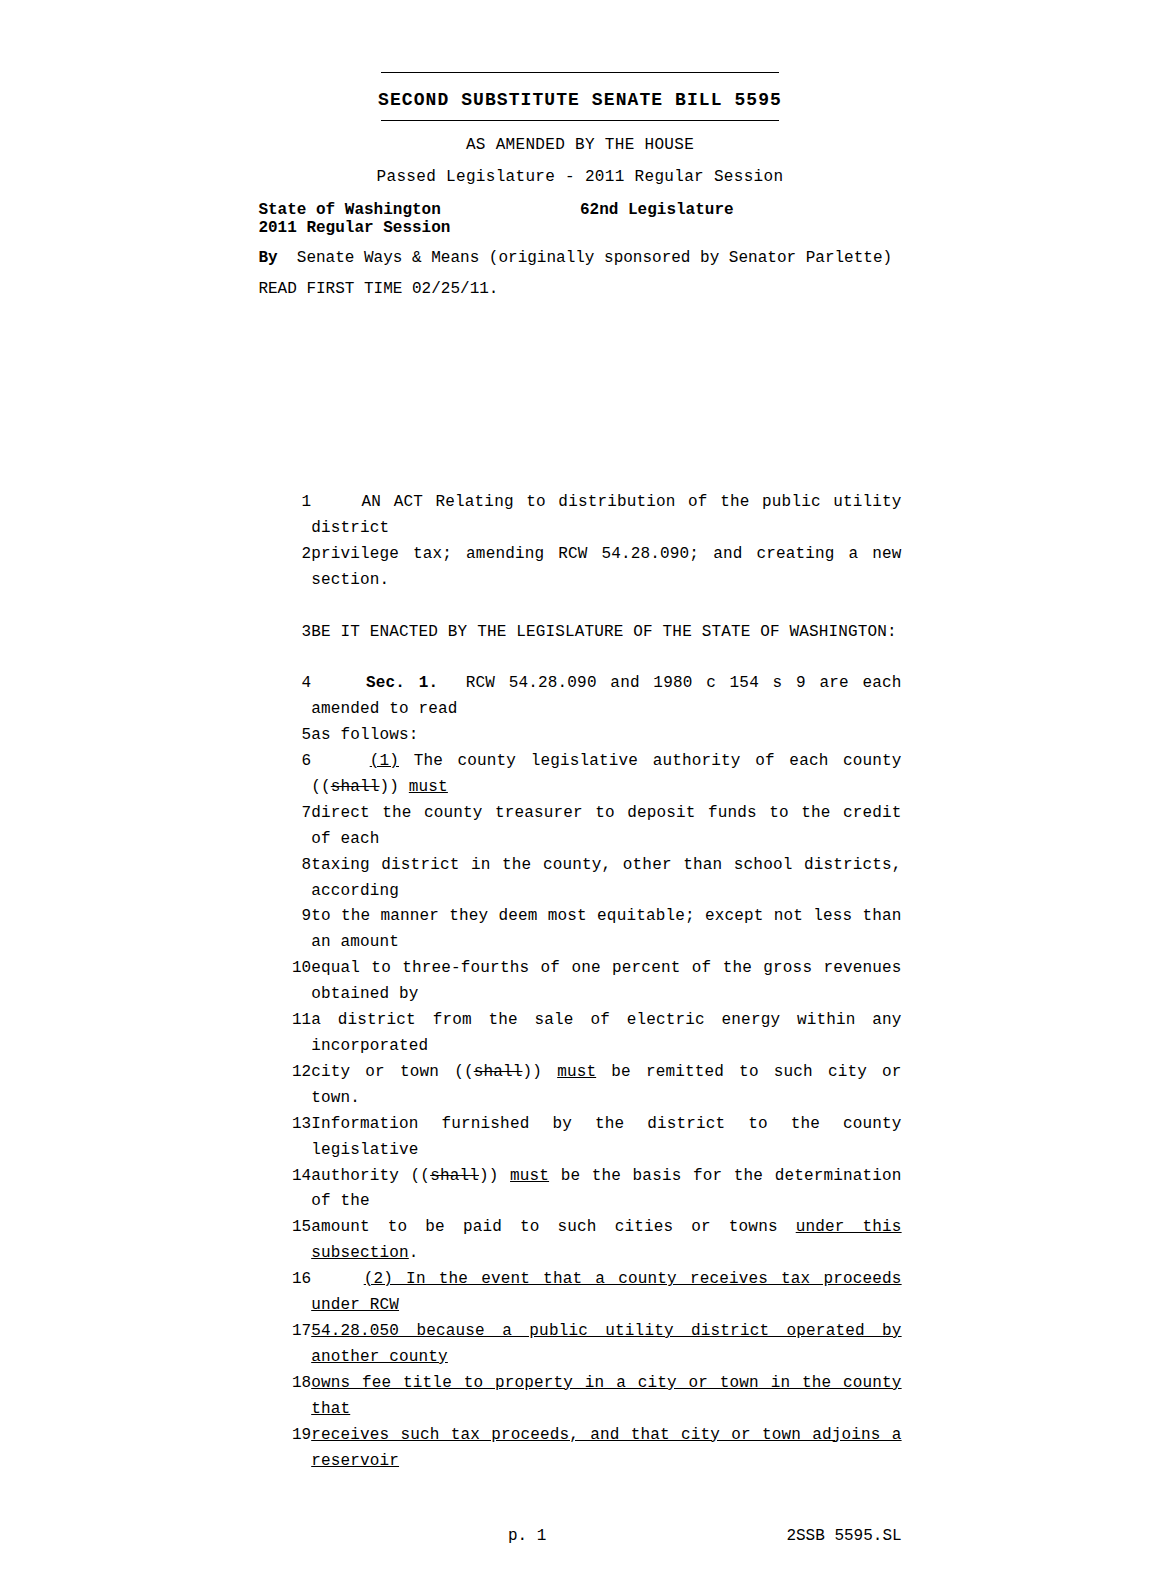SECOND SUBSTITUTE SENATE BILL 5595
AS AMENDED BY THE HOUSE
Passed Legislature - 2011 Regular Session
State of Washington 62nd Legislature 2011 Regular Session
By Senate Ways & Means (originally sponsored by Senator Parlette)
READ FIRST TIME 02/25/11.
| 1 | AN ACT Relating to distribution of the public utility district |
| 2 | privilege tax; amending RCW 54.28.090; and creating a new section. |
| 3 | BE IT ENACTED BY THE LEGISLATURE OF THE STATE OF WASHINGTON: |
| 4 | Sec. 1. RCW 54.28.090 and 1980 c 154 s 9 are each amended to read |
| 5 | as follows: |
| 6 | (1) The county legislative authority of each county (( shall )) must |
| 7 | direct the county treasurer to deposit funds to the credit of each |
| 8 | taxing district in the county, other than school districts, according |
| 9 | to the manner they deem most equitable; except not less than an amount |
| 10 | equal to three-fourths of one percent of the gross revenues obtained by |
| 11 | a district from the sale of electric energy within any incorporated |
| 12 | city or town (( shall )) must be remitted to such city or town. |
| 13 | Information furnished by the district to the county legislative |
| 14 | authority (( shall )) must be the basis for the determination of the |
| 15 | amount to be paid to such cities or towns under this subsection . |
| 16 | (2) In the event that a county receives tax proceeds under RCW |
| 17 | 54.28.050 because a public utility district operated by another county |
| 18 | owns fee title to property in a city or town in the county that |
| 19 | receives such tax proceeds, and that city or town adjoins a reservoir |
p. 1 2SSB 5595.SL